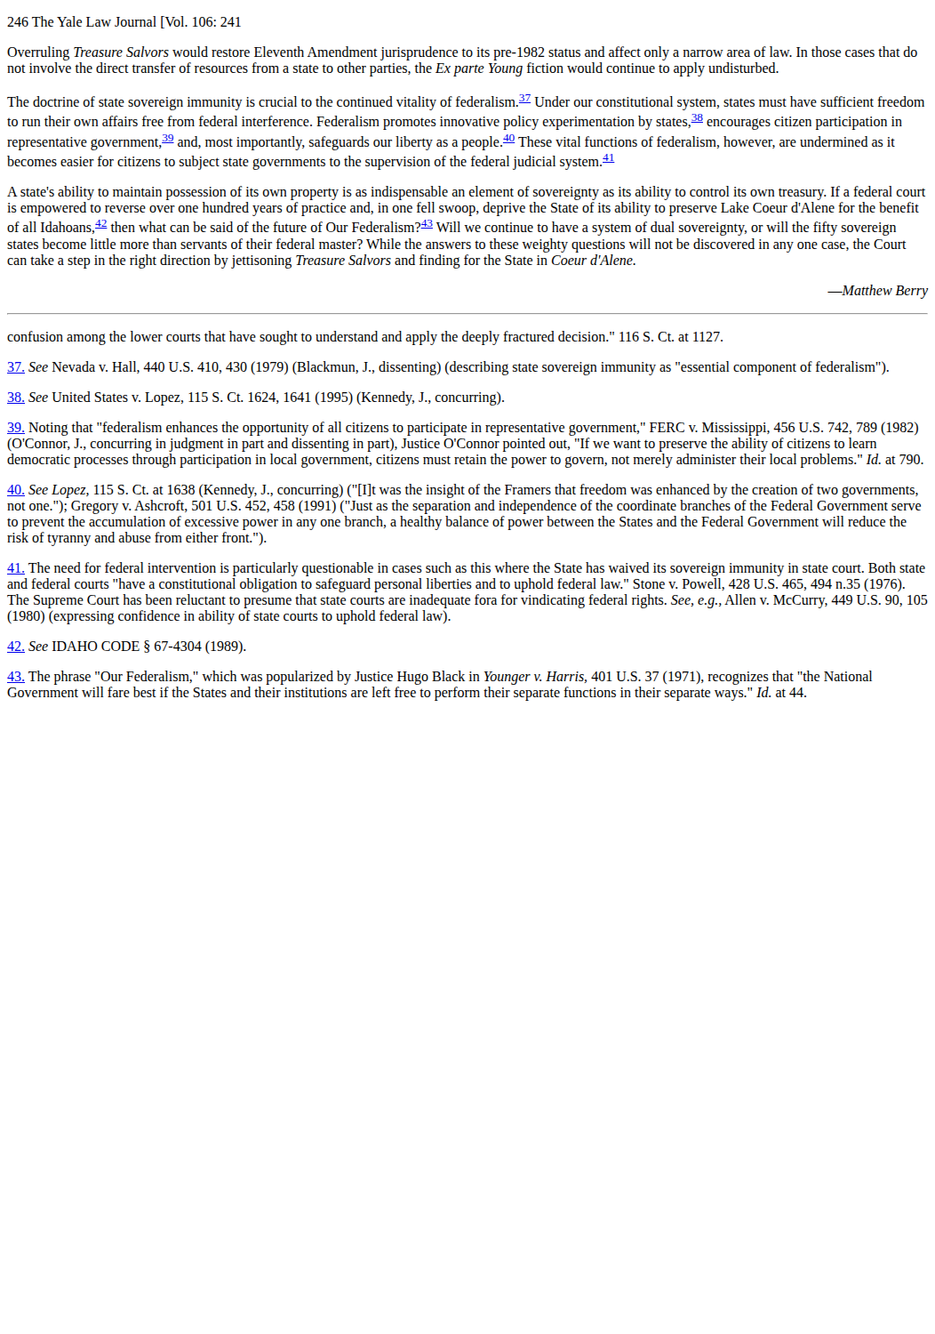246 The Yale Law Journal [Vol. 106: 241
Overruling Treasure Salvors would restore Eleventh Amendment jurisprudence to its pre-1982 status and affect only a narrow area of law. In those cases that do not involve the direct transfer of resources from a state to other parties, the Ex parte Young fiction would continue to apply undisturbed.
The doctrine of state sovereign immunity is crucial to the continued vitality of federalism.37 Under our constitutional system, states must have sufficient freedom to run their own affairs free from federal interference. Federalism promotes innovative policy experimentation by states,38 encourages citizen participation in representative government,39 and, most importantly, safeguards our liberty as a people.40 These vital functions of federalism, however, are undermined as it becomes easier for citizens to subject state governments to the supervision of the federal judicial system.41
A state's ability to maintain possession of its own property is as indispensable an element of sovereignty as its ability to control its own treasury. If a federal court is empowered to reverse over one hundred years of practice and, in one fell swoop, deprive the State of its ability to preserve Lake Coeur d'Alene for the benefit of all Idahoans,42 then what can be said of the future of Our Federalism?43 Will we continue to have a system of dual sovereignty, or will the fifty sovereign states become little more than servants of their federal master? While the answers to these weighty questions will not be discovered in any one case, the Court can take a step in the right direction by jettisoning Treasure Salvors and finding for the State in Coeur d'Alene.
—Matthew Berry
confusion among the lower courts that have sought to understand and apply the deeply fractured decision." 116 S. Ct. at 1127.
37. See Nevada v. Hall, 440 U.S. 410, 430 (1979) (Blackmun, J., dissenting) (describing state sovereign immunity as "essential component of federalism").
38. See United States v. Lopez, 115 S. Ct. 1624, 1641 (1995) (Kennedy, J., concurring).
39. Noting that "federalism enhances the opportunity of all citizens to participate in representative government," FERC v. Mississippi, 456 U.S. 742, 789 (1982) (O'Connor, J., concurring in judgment in part and dissenting in part), Justice O'Connor pointed out, "If we want to preserve the ability of citizens to learn democratic processes through participation in local government, citizens must retain the power to govern, not merely administer their local problems." Id. at 790.
40. See Lopez, 115 S. Ct. at 1638 (Kennedy, J., concurring) ("[I]t was the insight of the Framers that freedom was enhanced by the creation of two governments, not one."); Gregory v. Ashcroft, 501 U.S. 452, 458 (1991) ("Just as the separation and independence of the coordinate branches of the Federal Government serve to prevent the accumulation of excessive power in any one branch, a healthy balance of power between the States and the Federal Government will reduce the risk of tyranny and abuse from either front.").
41. The need for federal intervention is particularly questionable in cases such as this where the State has waived its sovereign immunity in state court. Both state and federal courts "have a constitutional obligation to safeguard personal liberties and to uphold federal law." Stone v. Powell, 428 U.S. 465, 494 n.35 (1976). The Supreme Court has been reluctant to presume that state courts are inadequate fora for vindicating federal rights. See, e.g., Allen v. McCurry, 449 U.S. 90, 105 (1980) (expressing confidence in ability of state courts to uphold federal law).
42. See IDAHO CODE § 67-4304 (1989).
43. The phrase "Our Federalism," which was popularized by Justice Hugo Black in Younger v. Harris, 401 U.S. 37 (1971), recognizes that "the National Government will fare best if the States and their institutions are left free to perform their separate functions in their separate ways." Id. at 44.